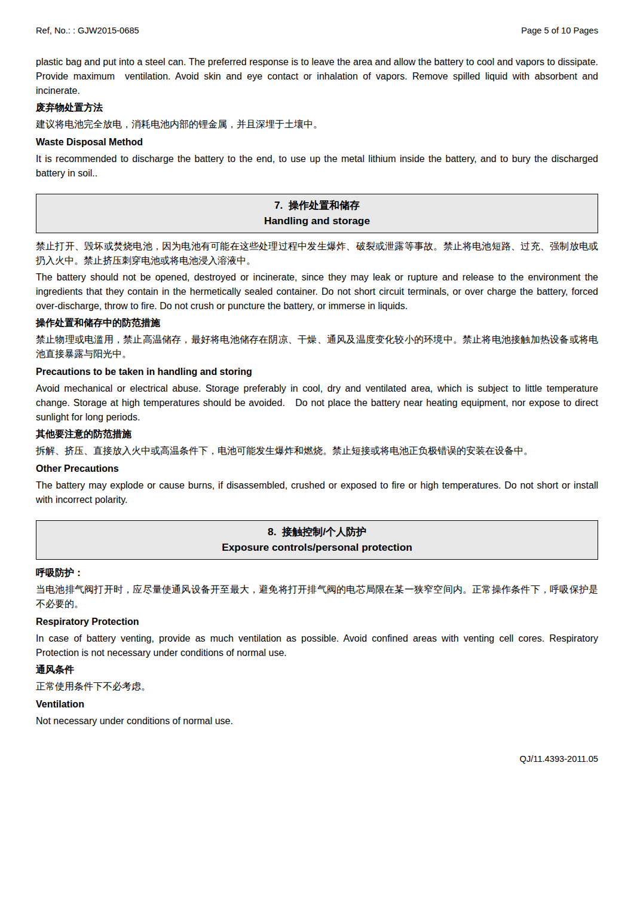Ref, No.: : GJW2015-0685 Page 5 of 10 Pages
plastic bag and put into a steel can. The preferred response is to leave the area and allow the battery to cool and vapors to dissipate. Provide maximum ventilation. Avoid skin and eye contact or inhalation of vapors. Remove spilled liquid with absorbent and incinerate.
废弃物处置方法
建议将电池完全放电，消耗电池内部的锂金属，并且深埋于土壤中。
Waste Disposal Method
It is recommended to discharge the battery to the end, to use up the metal lithium inside the battery, and to bury the discharged battery in soil..
7. 操作处置和储存
Handling and storage
禁止打开、毁坏或焚烧电池，因为电池有可能在这些处理过程中发生爆炸、破裂或泄露等事故。禁止将电池短路、过充、强制放电或扔入火中。禁止挤压刺穿电池或将电池浸入溶液中。
The battery should not be opened, destroyed or incinerate, since they may leak or rupture and release to the environment the ingredients that they contain in the hermetically sealed container. Do not short circuit terminals, or over charge the battery, forced over-discharge, throw to fire. Do not crush or puncture the battery, or immerse in liquids.
操作处置和储存中的防范措施
禁止物理或电滥用，禁止高温储存，最好将电池储存在阴凉、干燥、通风及温度变化较小的环境中。禁止将电池接触加热设备或将电池直接暴露与阳光中。
Precautions to be taken in handling and storing
Avoid mechanical or electrical abuse. Storage preferably in cool, dry and ventilated area, which is subject to little temperature change. Storage at high temperatures should be avoided. Do not place the battery near heating equipment, nor expose to direct sunlight for long periods.
其他要注意的防范措施
拆解、挤压、直接放入火中或高温条件下，电池可能发生爆炸和燃烧。禁止短接或将电池正负极错误的安装在设备中。
Other Precautions
The battery may explode or cause burns, if disassembled, crushed or exposed to fire or high temperatures. Do not short or install with incorrect polarity.
8. 接触控制/个人防护
Exposure controls/personal protection
呼吸防护：
当电池排气阀打开时，应尽量使通风设备开至最大，避免将打开排气阀的电芯局限在某一狭窄空间内。正常操作条件下，呼吸保护是不必要的。
Respiratory Protection
In case of battery venting, provide as much ventilation as possible. Avoid confined areas with venting cell cores. Respiratory Protection is not necessary under conditions of normal use.
通风条件
正常使用条件下不必考虑。
Ventilation
Not necessary under conditions of normal use.
QJ/11.4393-2011.05